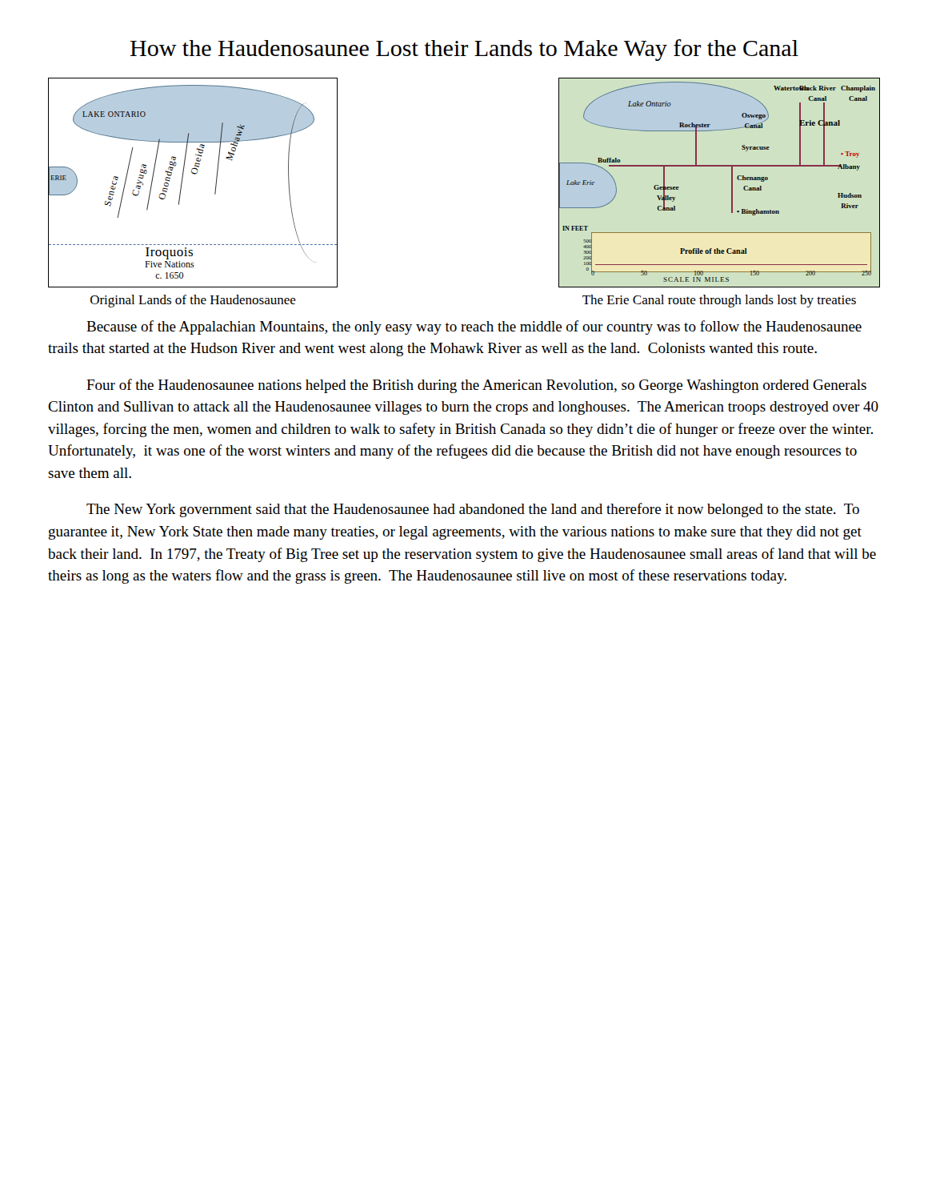How the Haudenosaunee Lost their Lands to Make Way for the Canal
LAKE ONTARIO
ERIE
Seneca
Cayuga
Onondaga
Oneida
Mohawk
Iroquois
Five Nations
c. 1650
Original Lands of the Haudenosaunee
Lake Ontario
Lake Erie
Watertown
Black River
Canal
Champlain
Canal
Rochester
Oswego
Canal
Erie Canal
Syracuse
• Troy
Albany
Buffalo
Chenango
Canal
Genesee
Valley
Canal
• Binghamton
Hudson
River
IN FEET
500
400
300
200
100
0
Profile of the Canal
050100150200250
SCALE IN MILES
The Erie Canal route through lands lost by treaties
Because of the Appalachian Mountains, the only easy way to reach the middle of our country was to follow the Haudenosaunee trails that started at the Hudson River and went west along the Mohawk River as well as the land. Colonists wanted this route.
Four of the Haudenosaunee nations helped the British during the American Revolution, so George Washington ordered Generals Clinton and Sullivan to attack all the Haudenosaunee villages to burn the crops and longhouses. The American troops destroyed over 40 villages, forcing the men, women and children to walk to safety in British Canada so they didn’t die of hunger or freeze over the winter. Unfortunately, it was one of the worst winters and many of the refugees did die because the British did not have enough resources to save them all.
The New York government said that the Haudenosaunee had abandoned the land and therefore it now belonged to the state. To guarantee it, New York State then made many treaties, or legal agreements, with the various nations to make sure that they did not get back their land. In 1797, the Treaty of Big Tree set up the reservation system to give the Haudenosaunee small areas of land that will be theirs as long as the waters flow and the grass is green. The Haudenosaunee still live on most of these reservations today.